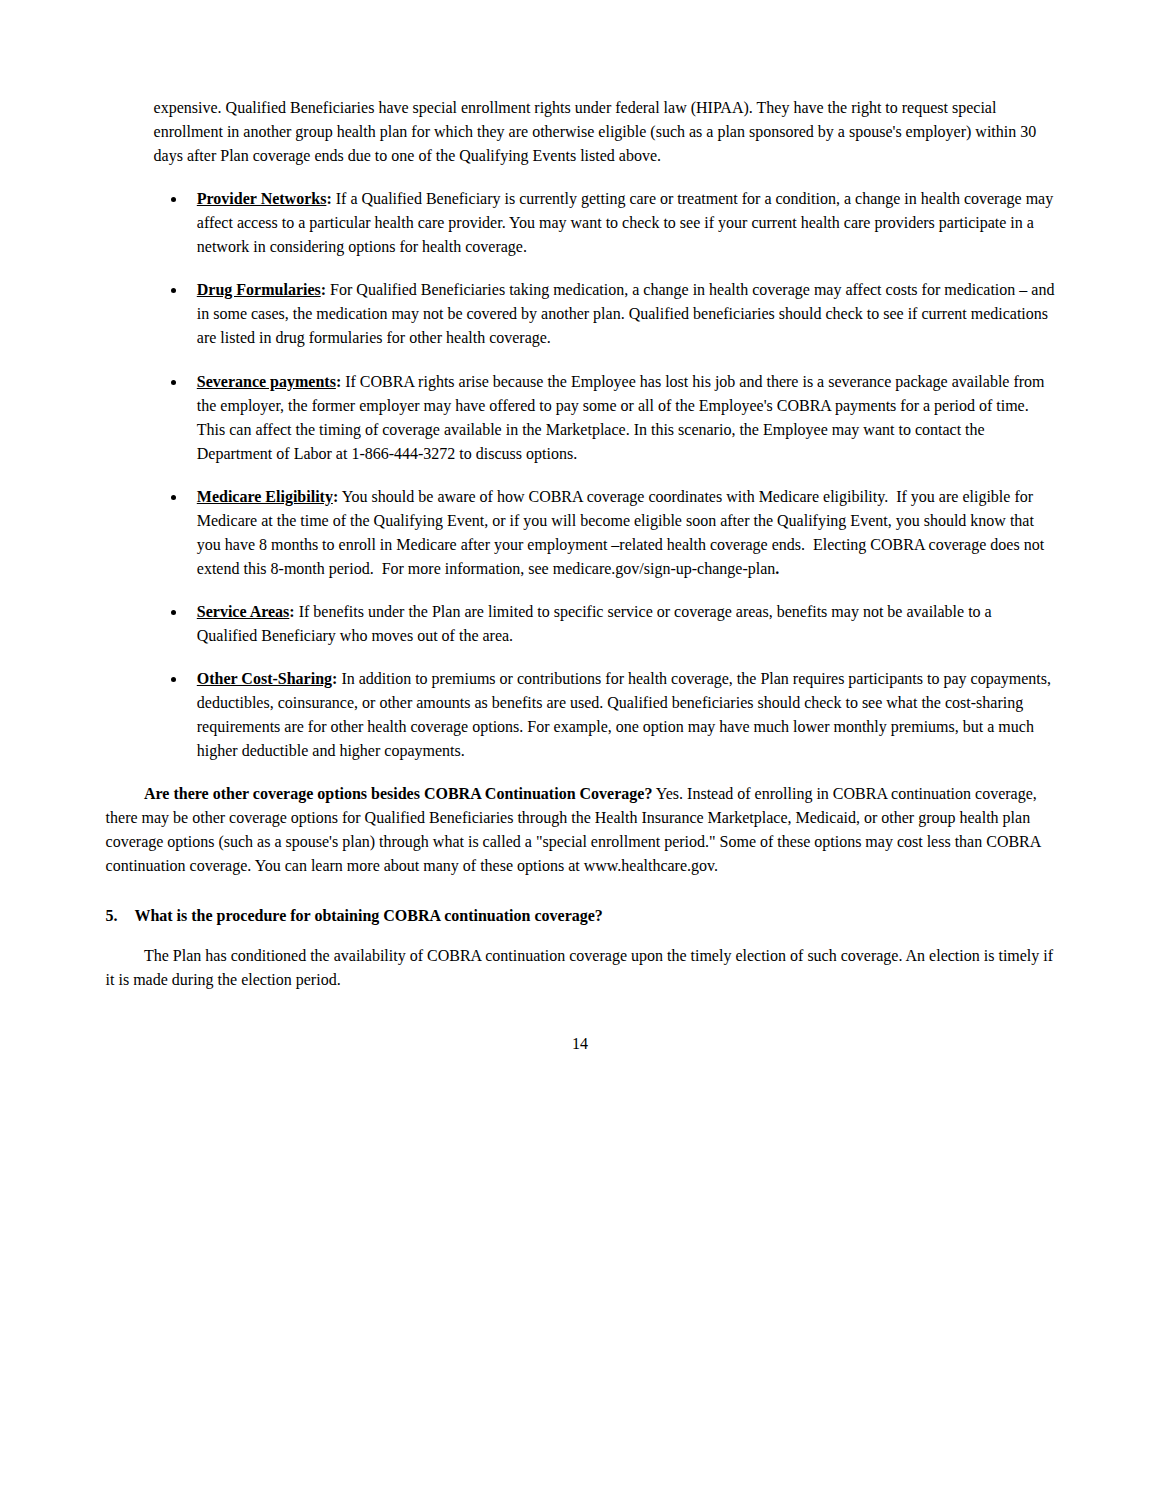expensive. Qualified Beneficiaries have special enrollment rights under federal law (HIPAA). They have the right to request special enrollment in another group health plan for which they are otherwise eligible (such as a plan sponsored by a spouse's employer) within 30 days after Plan coverage ends due to one of the Qualifying Events listed above.
Provider Networks: If a Qualified Beneficiary is currently getting care or treatment for a condition, a change in health coverage may affect access to a particular health care provider. You may want to check to see if your current health care providers participate in a network in considering options for health coverage.
Drug Formularies: For Qualified Beneficiaries taking medication, a change in health coverage may affect costs for medication – and in some cases, the medication may not be covered by another plan. Qualified beneficiaries should check to see if current medications are listed in drug formularies for other health coverage.
Severance payments: If COBRA rights arise because the Employee has lost his job and there is a severance package available from the employer, the former employer may have offered to pay some or all of the Employee's COBRA payments for a period of time. This can affect the timing of coverage available in the Marketplace. In this scenario, the Employee may want to contact the Department of Labor at 1-866-444-3272 to discuss options.
Medicare Eligibility: You should be aware of how COBRA coverage coordinates with Medicare eligibility. If you are eligible for Medicare at the time of the Qualifying Event, or if you will become eligible soon after the Qualifying Event, you should know that you have 8 months to enroll in Medicare after your employment –related health coverage ends. Electing COBRA coverage does not extend this 8-month period. For more information, see medicare.gov/sign-up-change-plan.
Service Areas: If benefits under the Plan are limited to specific service or coverage areas, benefits may not be available to a Qualified Beneficiary who moves out of the area.
Other Cost-Sharing: In addition to premiums or contributions for health coverage, the Plan requires participants to pay copayments, deductibles, coinsurance, or other amounts as benefits are used. Qualified beneficiaries should check to see what the cost-sharing requirements are for other health coverage options. For example, one option may have much lower monthly premiums, but a much higher deductible and higher copayments.
Are there other coverage options besides COBRA Continuation Coverage? Yes. Instead of enrolling in COBRA continuation coverage, there may be other coverage options for Qualified Beneficiaries through the Health Insurance Marketplace, Medicaid, or other group health plan coverage options (such as a spouse's plan) through what is called a "special enrollment period." Some of these options may cost less than COBRA continuation coverage. You can learn more about many of these options at www.healthcare.gov.
5. What is the procedure for obtaining COBRA continuation coverage?
The Plan has conditioned the availability of COBRA continuation coverage upon the timely election of such coverage. An election is timely if it is made during the election period.
14